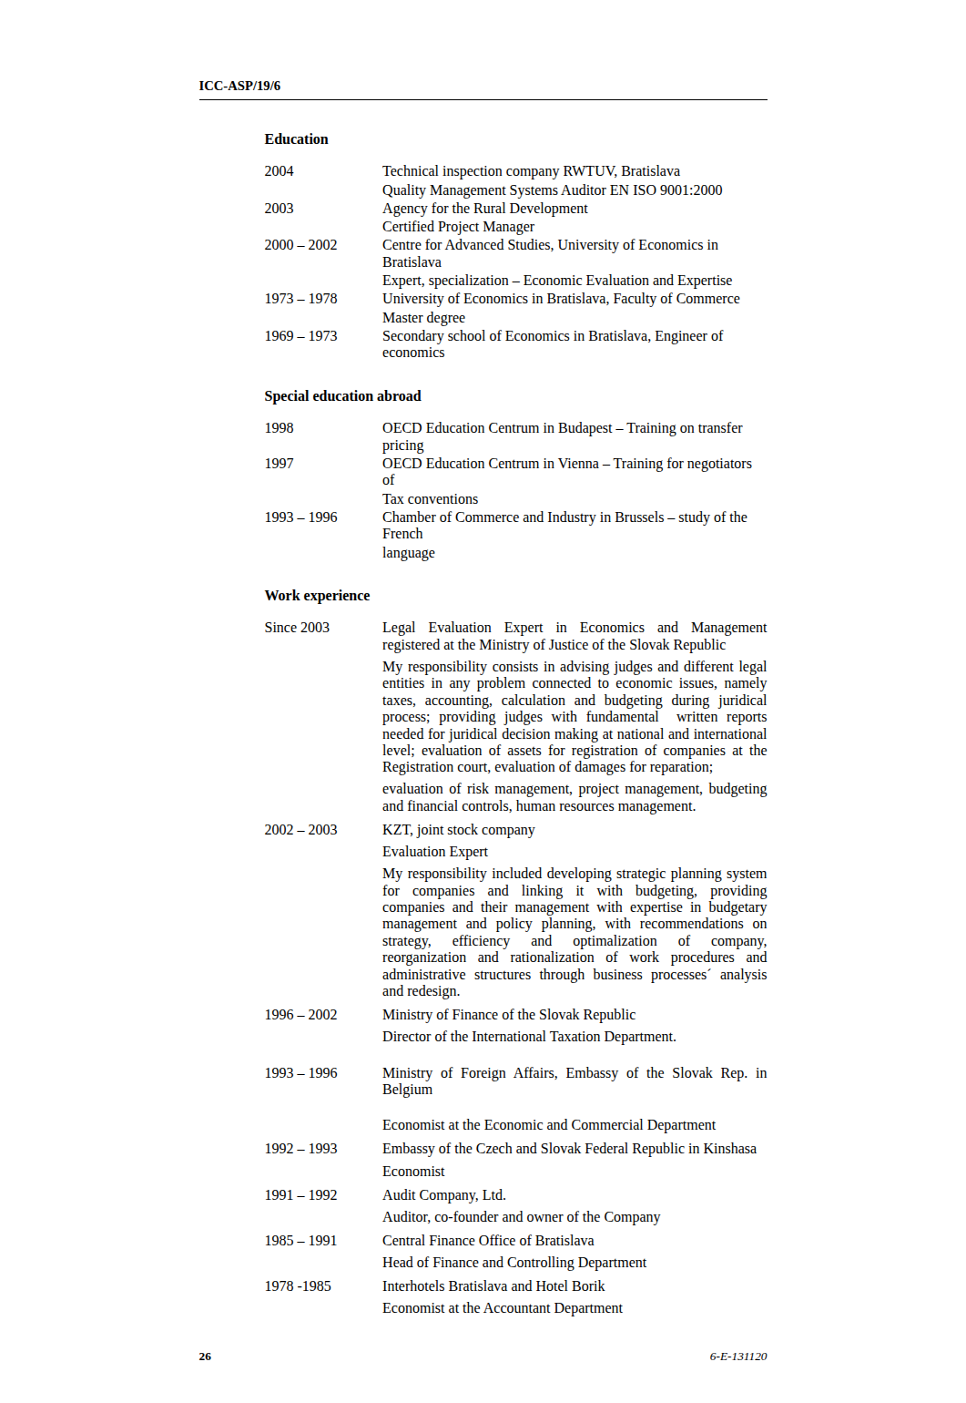ICC-ASP/19/6
Education
| 2004 | Technical inspection company RWTUV, Bratislava |
| | Quality Management Systems Auditor EN ISO 9001:2000 |
| 2003 | Agency for the Rural Development |
| | Certified Project Manager |
| 2000 – 2002 | Centre for Advanced Studies, University of Economics in Bratislava |
| | Expert, specialization – Economic Evaluation and Expertise |
| 1973 – 1978 | University of Economics in Bratislava, Faculty of Commerce |
| | Master degree |
| 1969 – 1973 | Secondary school of Economics in Bratislava, Engineer of economics |
Special education abroad
| 1998 | OECD Education Centrum in Budapest – Training on transfer pricing |
| 1997 | OECD Education Centrum in Vienna – Training for negotiators of |
| | Tax conventions |
| 1993 – 1996 | Chamber of Commerce and Industry in Brussels – study of the French |
| | language |
Work experience
| Since 2003 | Legal Evaluation Expert in Economics and Management registered at the Ministry of Justice of the Slovak Republic My responsibility consists in advising judges and different legal entities in any problem connected to economic issues, namely taxes, accounting, calculation and budgeting during juridical process; providing judges with fundamental written reports needed for juridical decision making at national and international level; evaluation of assets for registration of companies at the Registration court, evaluation of damages for reparation; evaluation of risk management, project management, budgeting and financial controls, human resources management. |
| 2002 – 2003 | KZT, joint stock company Evaluation Expert My responsibility included developing strategic planning system for companies and linking it with budgeting, providing companies and their management with expertise in budgetary management and policy planning, with recommendations on strategy, efficiency and optimalization of company, reorganization and rationalization of work procedures and administrative structures through business processes´ analysis and redesign. |
| 1996 – 2002 | Ministry of Finance of the Slovak Republic Director of the International Taxation Department. |
| 1993 – 1996 | Ministry of Foreign Affairs, Embassy of the Slovak Rep. in Belgium |
| | Economist at the Economic and Commercial Department |
| 1992 – 1993 | Embassy of the Czech and Slovak Federal Republic in Kinshasa Economist |
| 1991 – 1992 | Audit Company, Ltd. Auditor, co-founder and owner of the Company |
| 1985 – 1991 | Central Finance Office of Bratislava Head of Finance and Controlling Department |
| 1978 -1985 | Interhotels Bratislava and Hotel Borik Economist at the Accountant Department |
26 6-E-131120